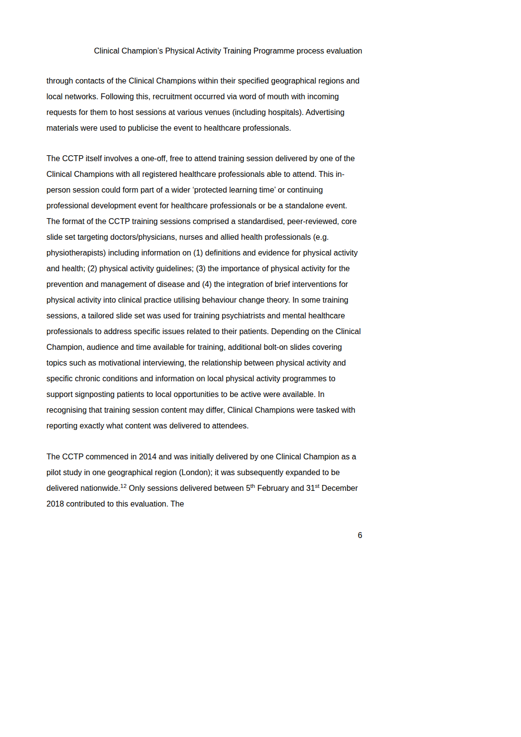Clinical Champion’s Physical Activity Training Programme process evaluation
through contacts of the Clinical Champions within their specified geographical regions and local networks. Following this, recruitment occurred via word of mouth with incoming requests for them to host sessions at various venues (including hospitals). Advertising materials were used to publicise the event to healthcare professionals.
The CCTP itself involves a one-off, free to attend training session delivered by one of the Clinical Champions with all registered healthcare professionals able to attend. This in-person session could form part of a wider ‘protected learning time’ or continuing professional development event for healthcare professionals or be a standalone event. The format of the CCTP training sessions comprised a standardised, peer-reviewed, core slide set targeting doctors/physicians, nurses and allied health professionals (e.g. physiotherapists) including information on (1) definitions and evidence for physical activity and health; (2) physical activity guidelines; (3) the importance of physical activity for the prevention and management of disease and (4) the integration of brief interventions for physical activity into clinical practice utilising behaviour change theory. In some training sessions, a tailored slide set was used for training psychiatrists and mental healthcare professionals to address specific issues related to their patients. Depending on the Clinical Champion, audience and time available for training, additional bolt-on slides covering topics such as motivational interviewing, the relationship between physical activity and specific chronic conditions and information on local physical activity programmes to support signposting patients to local opportunities to be active were available. In recognising that training session content may differ, Clinical Champions were tasked with reporting exactly what content was delivered to attendees.
The CCTP commenced in 2014 and was initially delivered by one Clinical Champion as a pilot study in one geographical region (London); it was subsequently expanded to be delivered nationwide.12 Only sessions delivered between 5th February and 31st December 2018 contributed to this evaluation. The
6